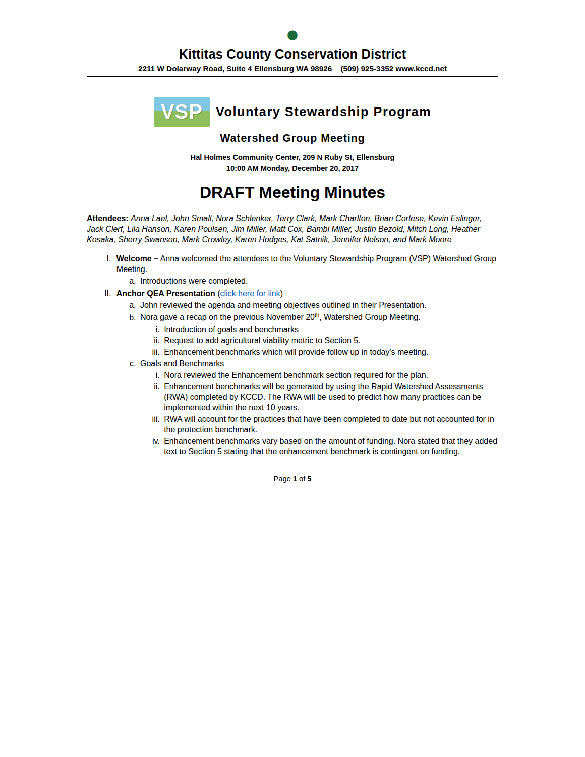●
Kittitas County Conservation District
2211 W Dolarway Road, Suite 4 Ellensburg WA 98926 (509) 925-3352 www.kccd.net
VSP Voluntary Stewardship Program
Watershed Group Meeting
Hal Holmes Community Center, 209 N Ruby St, Ellensburg
10:00 AM Monday, December 20, 2017
DRAFT Meeting Minutes
Attendees: Anna Lael, John Small, Nora Schlenker, Terry Clark, Mark Charlton, Brian Cortese, Kevin Eslinger, Jack Clerf, Lila Hanson, Karen Poulsen, Jim Miller, Matt Cox, Bambi Miller, Justin Bezold, Mitch Long, Heather Kosaka, Sherry Swanson, Mark Crowley, Karen Hodges, Kat Satnik, Jennifer Nelson, and Mark Moore
Welcome – Anna welcomed the attendees to the Voluntary Stewardship Program (VSP) Watershed Group Meeting.
Introductions were completed.
Anchor QEA Presentation (click here for link)
John reviewed the agenda and meeting objectives outlined in their Presentation.
Nora gave a recap on the previous November 20th, Watershed Group Meeting.
Introduction of goals and benchmarks
Request to add agricultural viability metric to Section 5.
Enhancement benchmarks which will provide follow up in today's meeting.
Goals and Benchmarks
Nora reviewed the Enhancement benchmark section required for the plan.
Enhancement benchmarks will be generated by using the Rapid Watershed Assessments (RWA) completed by KCCD. The RWA will be used to predict how many practices can be implemented within the next 10 years.
RWA will account for the practices that have been completed to date but not accounted for in the protection benchmark.
Enhancement benchmarks vary based on the amount of funding. Nora stated that they added text to Section 5 stating that the enhancement benchmark is contingent on funding.
Page 1 of 5